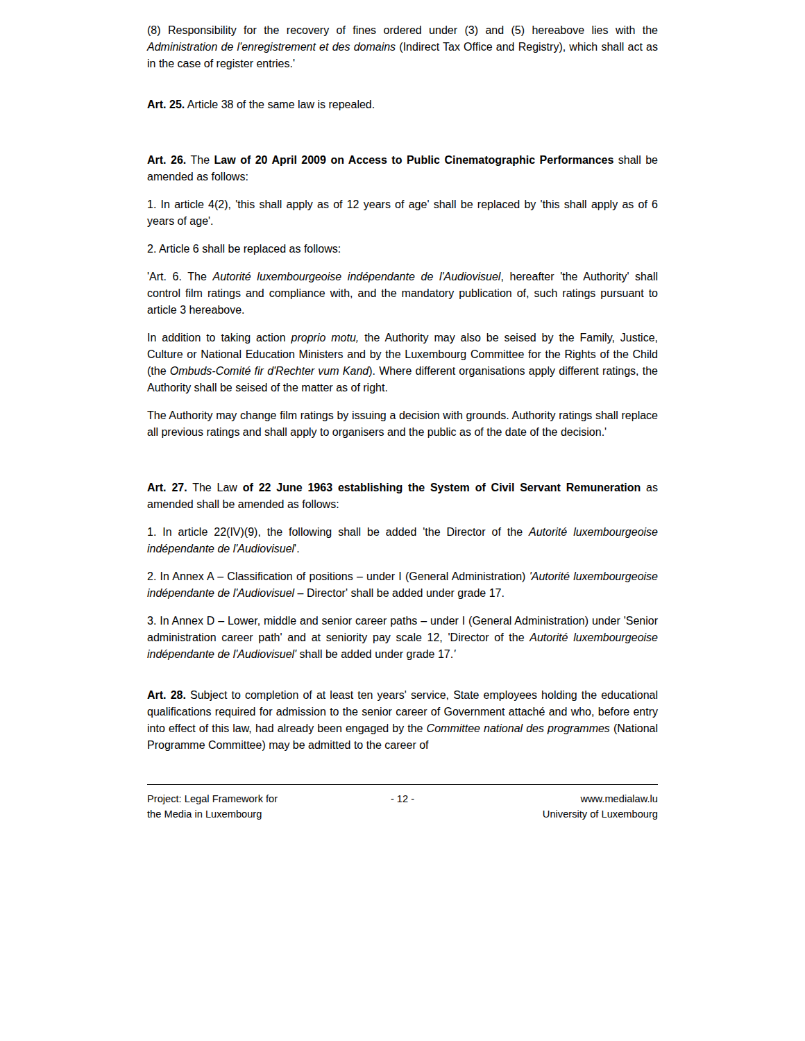(8) Responsibility for the recovery of fines ordered under (3) and (5) hereabove lies with the Administration de l'enregistrement et des domains (Indirect Tax Office and Registry), which shall act as in the case of register entries.'
Art. 25. Article 38 of the same law is repealed.
Art. 26. The Law of 20 April 2009 on Access to Public Cinematographic Performances shall be amended as follows:
1. In article 4(2), 'this shall apply as of 12 years of age' shall be replaced by 'this shall apply as of 6 years of age'.
2. Article 6 shall be replaced as follows:
'Art. 6. The Autorité luxembourgeoise indépendante de l'Audiovisuel, hereafter 'the Authority' shall control film ratings and compliance with, and the mandatory publication of, such ratings pursuant to article 3 hereabove.
In addition to taking action proprio motu, the Authority may also be seised by the Family, Justice, Culture or National Education Ministers and by the Luxembourg Committee for the Rights of the Child (the Ombuds-Comité fir d'Rechter vum Kand). Where different organisations apply different ratings, the Authority shall be seised of the matter as of right.
The Authority may change film ratings by issuing a decision with grounds. Authority ratings shall replace all previous ratings and shall apply to organisers and the public as of the date of the decision.'
Art. 27. The Law of 22 June 1963 establishing the System of Civil Servant Remuneration as amended shall be amended as follows:
1. In article 22(IV)(9), the following shall be added 'the Director of the Autorité luxembourgeoise indépendante de l'Audiovisuel'.
2. In Annex A – Classification of positions – under I (General Administration) 'Autorité luxembourgeoise indépendante de l'Audiovisuel – Director' shall be added under grade 17.
3. In Annex D – Lower, middle and senior career paths – under I (General Administration) under 'Senior administration career path' and at seniority pay scale 12, 'Director of the Autorité luxembourgeoise indépendante de l'Audiovisuel' shall be added under grade 17.'
Art. 28. Subject to completion of at least ten years' service, State employees holding the educational qualifications required for admission to the senior career of Government attaché and who, before entry into effect of this law, had already been engaged by the Committee national des programmes (National Programme Committee) may be admitted to the career of
| Project: Legal Framework for the Media in Luxembourg | - 12 - | www.medialaw.lu University of Luxembourg |